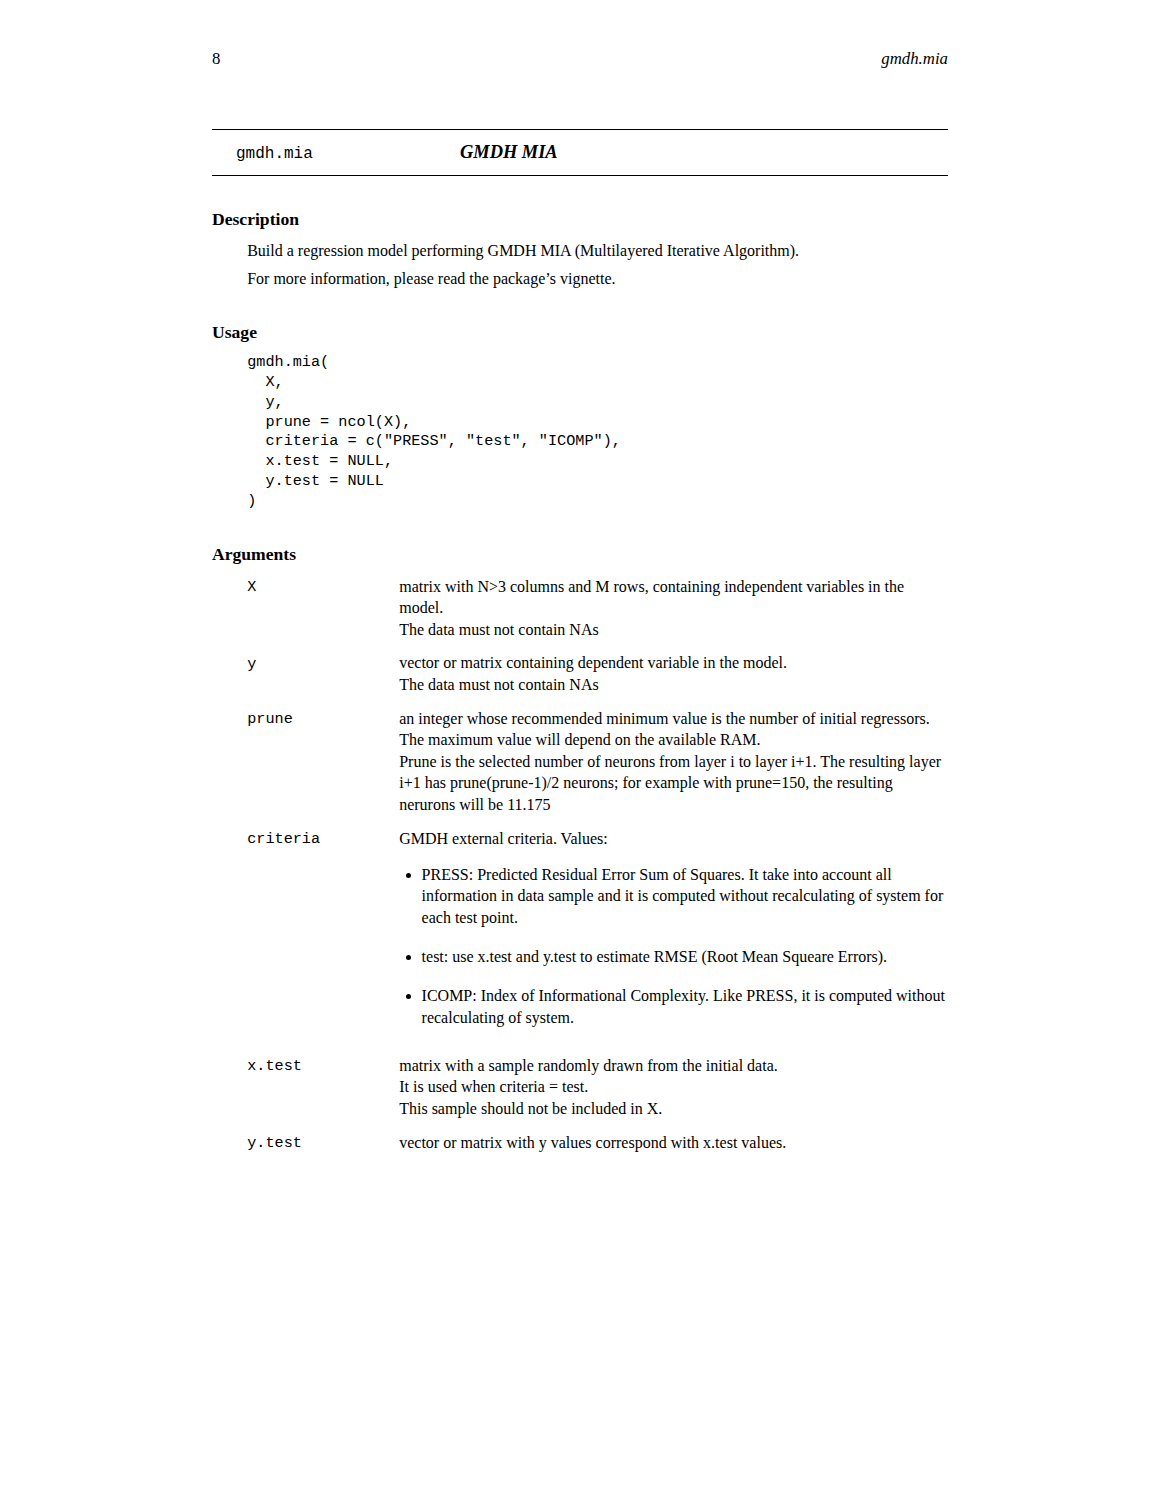8 gmdh.mia
gmdh.mia GMDH MIA
Description
Build a regression model performing GMDH MIA (Multilayered Iterative Algorithm).
For more information, please read the package’s vignette.
Usage
gmdh.mia(
  X,
  y,
  prune = ncol(X),
  criteria = c("PRESS", "test", "ICOMP"),
  x.test = NULL,
  y.test = NULL
)
Arguments
X
matrix with N>3 columns and M rows, containing independent variables in the model.
The data must not contain NAs
y
vector or matrix containing dependent variable in the model.
The data must not contain NAs
prune
an integer whose recommended minimum value is the number of initial regressors.
The maximum value will depend on the available RAM.
Prune is the selected number of neurons from layer i to layer i+1. The resulting layer i+1 has prune(prune-1)/2 neurons; for example with prune=150, the resulting nerurons will be 11.175
criteria
GMDH external criteria. Values:
PRESS: Predicted Residual Error Sum of Squares. It take into account all information in data sample and it is computed without recalculating of system for each test point.
test: use x.test and y.test to estimate RMSE (Root Mean Squeare Errors).
ICOMP: Index of Informational Complexity. Like PRESS, it is computed without recalculating of system.
x.test
matrix with a sample randomly drawn from the initial data.
It is used when criteria = test.
This sample should not be included in X.
y.test
vector or matrix with y values correspond with x.test values.